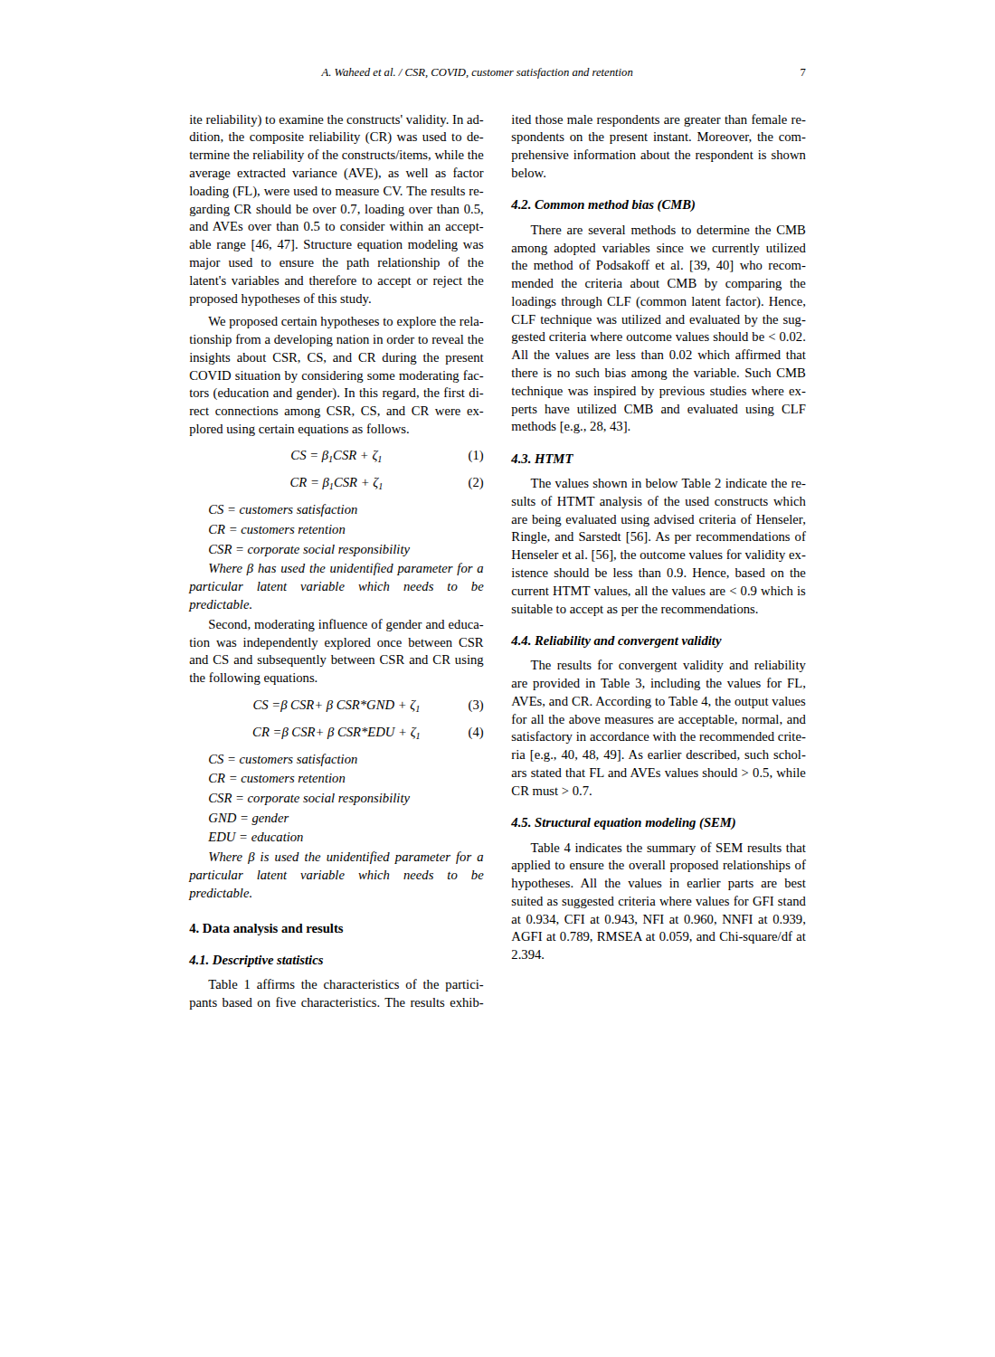A. Waheed et al. / CSR, COVID, customer satisfaction and retention
7
ite reliability) to examine the constructs' validity. In addition, the composite reliability (CR) was used to determine the reliability of the constructs/items, while the average extracted variance (AVE), as well as factor loading (FL), were used to measure CV. The results regarding CR should be over 0.7, loading over than 0.5, and AVEs over than 0.5 to consider within an acceptable range [46, 47]. Structure equation modeling was major used to ensure the path relationship of the latent's variables and therefore to accept or reject the proposed hypotheses of this study.
We proposed certain hypotheses to explore the relationship from a developing nation in order to reveal the insights about CSR, CS, and CR during the present COVID situation by considering some moderating factors (education and gender). In this regard, the first direct connections among CSR, CS, and CR were explored using certain equations as follows.
CS = β1CSR + ζ1(1)
CR = β1CSR + ζ1(2)
CS = customers satisfaction
CR = customers retention
CSR = corporate social responsibility
Where β has used the unidentified parameter for a particular latent variable which needs to be predictable.
Second, moderating influence of gender and education was independently explored once between CSR and CS and subsequently between CSR and CR using the following equations.
CS =β CSR+ β CSR*GND + ζ1(3)
CR =β CSR+ β CSR*EDU + ζ1(4)
CS = customers satisfaction
CR = customers retention
CSR = corporate social responsibility
GND = gender
EDU = education
Where β is used the unidentified parameter for a particular latent variable which needs to be predictable.
4. Data analysis and results
4.1. Descriptive statistics
Table 1 affirms the characteristics of the participants based on five characteristics. The results exhibited those male respondents are greater than female respondents on the present instant. Moreover, the comprehensive information about the respondent is shown below.
4.2. Common method bias (CMB)
There are several methods to determine the CMB among adopted variables since we currently utilized the method of Podsakoff et al. [39, 40] who recommended the criteria about CMB by comparing the loadings through CLF (common latent factor). Hence, CLF technique was utilized and evaluated by the suggested criteria where outcome values should be < 0.02. All the values are less than 0.02 which affirmed that there is no such bias among the variable. Such CMB technique was inspired by previous studies where experts have utilized CMB and evaluated using CLF methods [e.g., 28, 43].
4.3. HTMT
The values shown in below Table 2 indicate the results of HTMT analysis of the used constructs which are being evaluated using advised criteria of Henseler, Ringle, and Sarstedt [56]. As per recommendations of Henseler et al. [56], the outcome values for validity existence should be less than 0.9. Hence, based on the current HTMT values, all the values are < 0.9 which is suitable to accept as per the recommendations.
4.4. Reliability and convergent validity
The results for convergent validity and reliability are provided in Table 3, including the values for FL, AVEs, and CR. According to Table 4, the output values for all the above measures are acceptable, normal, and satisfactory in accordance with the recommended criteria [e.g., 40, 48, 49]. As earlier described, such scholars stated that FL and AVEs values should > 0.5, while CR must > 0.7.
4.5. Structural equation modeling (SEM)
Table 4 indicates the summary of SEM results that applied to ensure the overall proposed relationships of hypotheses. All the values in earlier parts are best suited as suggested criteria where values for GFI stand at 0.934, CFI at 0.943, NFI at 0.960, NNFI at 0.939, AGFI at 0.789, RMSEA at 0.059, and Chi-square/df at 2.394.